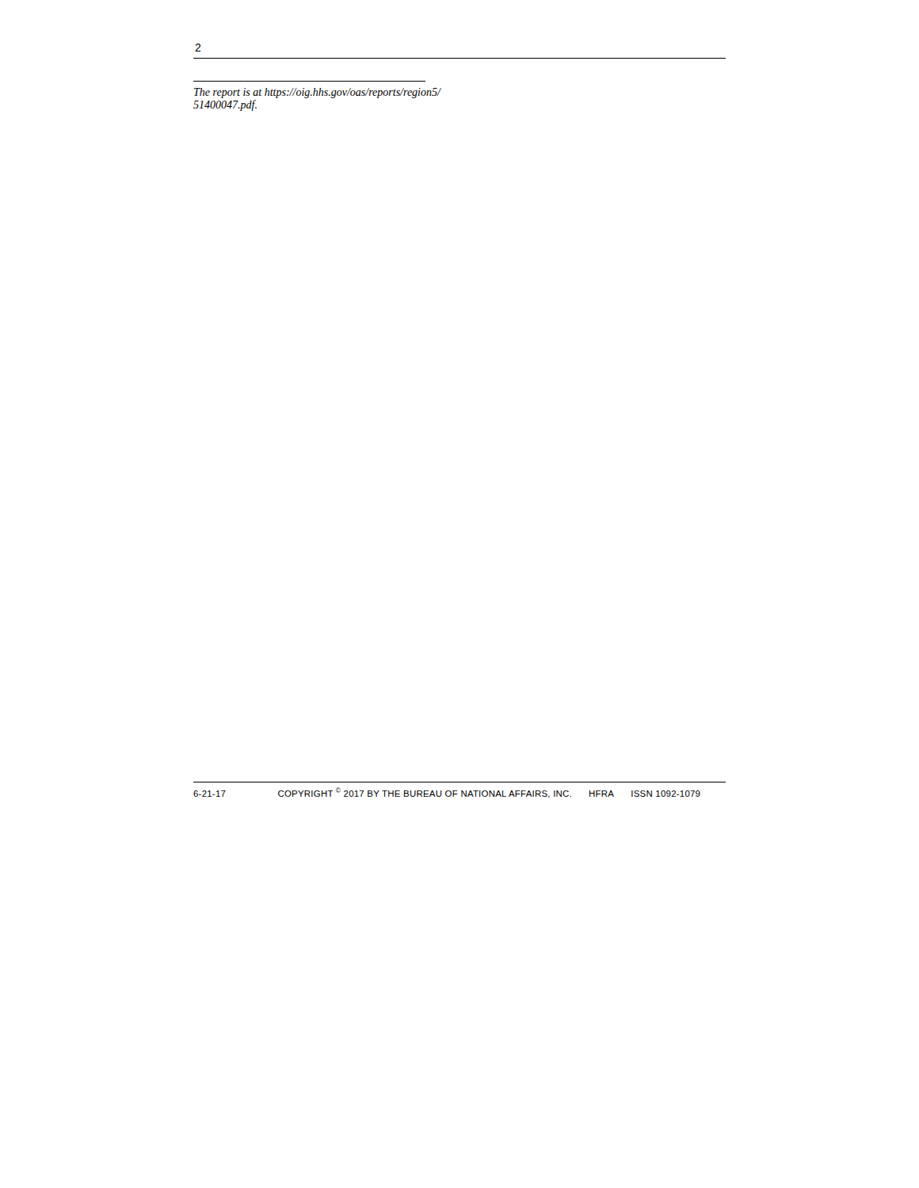2
The report is at https://oig.hhs.gov/oas/reports/region5/
51400047.pdf.
6-21-17
COPYRIGHT © 2017 BY THE BUREAU OF NATIONAL AFFAIRS, INC. HFRA ISSN 1092-1079